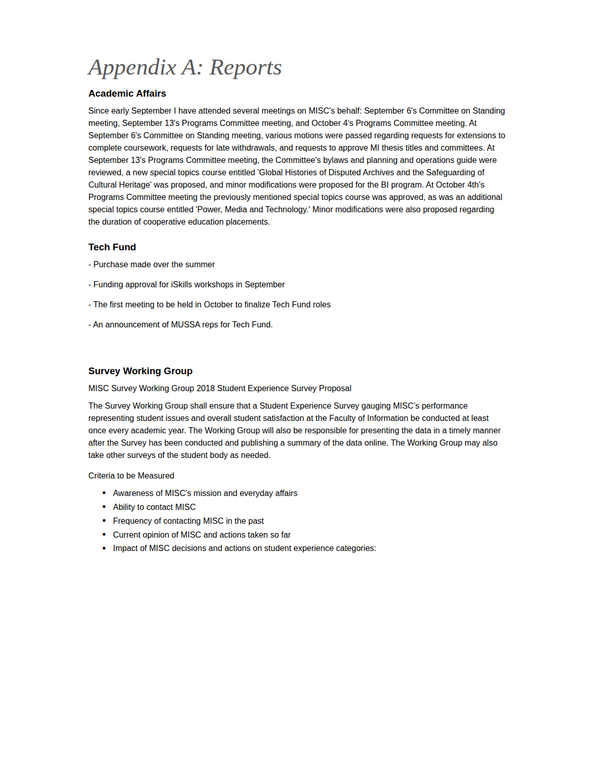Appendix A: Reports
Academic Affairs
Since early September I have attended several meetings on MISC's behalf: September 6's Committee on Standing meeting, September 13's Programs Committee meeting, and October 4's Programs Committee meeting. At September 6's Committee on Standing meeting, various motions were passed regarding requests for extensions to complete coursework, requests for late withdrawals, and requests to approve MI thesis titles and committees. At September 13's Programs Committee meeting, the Committee's bylaws and planning and operations guide were reviewed, a new special topics course entitled 'Global Histories of Disputed Archives and the Safeguarding of Cultural Heritage' was proposed, and minor modifications were proposed for the BI program. At October 4th's Programs Committee meeting the previously mentioned special topics course was approved, as was an additional special topics course entitled 'Power, Media and Technology.' Minor modifications were also proposed regarding the duration of cooperative education placements.
Tech Fund
- Purchase made over the summer
- Funding approval for iSkills workshops in September
- The first meeting to be held in October to finalize Tech Fund roles
- An announcement of MUSSA reps for Tech Fund.
Survey Working Group
MISC Survey Working Group 2018 Student Experience Survey Proposal
The Survey Working Group shall ensure that a Student Experience Survey gauging MISC’s performance representing student issues and overall student satisfaction at the Faculty of Information be conducted at least once every academic year. The Working Group will also be responsible for presenting the data in a timely manner after the Survey has been conducted and publishing a summary of the data online. The Working Group may also take other surveys of the student body as needed.
Criteria to be Measured
Awareness of MISC's mission and everyday affairs
Ability to contact MISC
Frequency of contacting MISC in the past
Current opinion of MISC and actions taken so far
Impact of MISC decisions and actions on student experience categories: